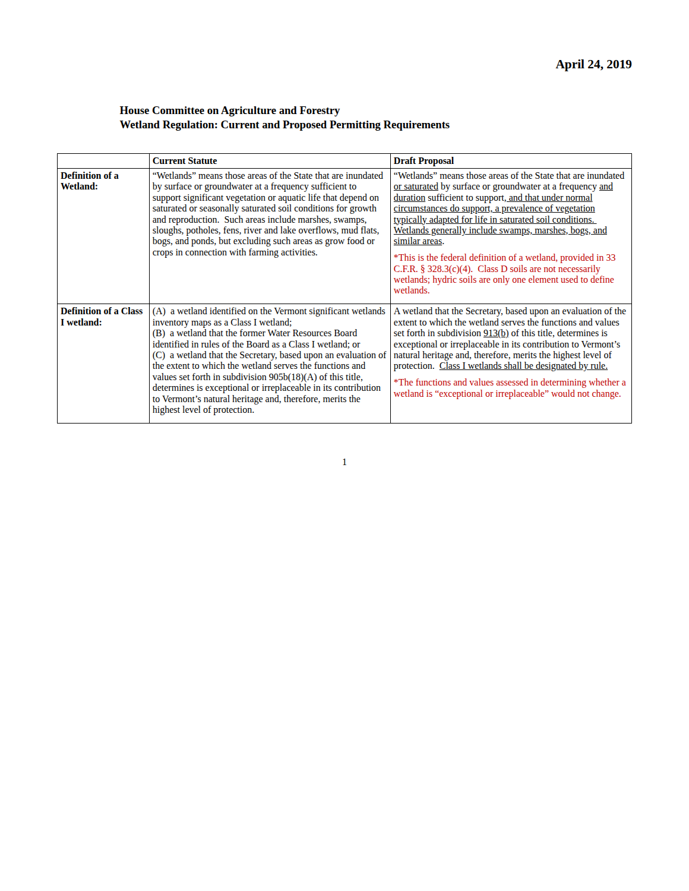April 24, 2019
House Committee on Agriculture and Forestry
Wetland Regulation: Current and Proposed Permitting Requirements
| | Current Statute | Draft Proposal |
| Definition of a Wetland: | “Wetlands” means those areas of the State that are inundated by surface or groundwater at a frequency sufficient to support significant vegetation or aquatic life that depend on saturated or seasonally saturated soil conditions for growth and reproduction. Such areas include marshes, swamps, sloughs, potholes, fens, river and lake overflows, mud flats, bogs, and ponds, but excluding such areas as grow food or crops in connection with farming activities. | “Wetlands” means those areas of the State that are inundated or saturated by surface or groundwater at a frequency and duration sufficient to support , and that under normal circumstances do support, a prevalence of vegetation typically adapted for life in saturated soil conditions. Wetlands generally include swamps, marshes, bogs, and similar areas . *This is the federal definition of a wetland, provided in 33 C.F.R. § 328.3(c)(4). Class D soils are not necessarily wetlands; hydric soils are only one element used to define wetlands. |
| Definition of a Class I wetland: | (A) a wetland identified on the Vermont significant wetlands inventory maps as a Class I wetland; (B) a wetland that the former Water Resources Board identified in rules of the Board as a Class I wetland; or (C) a wetland that the Secretary, based upon an evaluation of the extent to which the wetland serves the functions and values set forth in subdivision 905b(18)(A) of this title, determines is exceptional or irreplaceable in its contribution to Vermont’s natural heritage and, therefore, merits the highest level of protection. | A wetland that the Secretary, based upon an evaluation of the extent to which the wetland serves the functions and values set forth in subdivision 913(b) of this title, determines is exceptional or irreplaceable in its contribution to Vermont’s natural heritage and, therefore, merits the highest level of protection. Class I wetlands shall be designated by rule. *The functions and values assessed in determining whether a wetland is “exceptional or irreplaceable” would not change. |
1